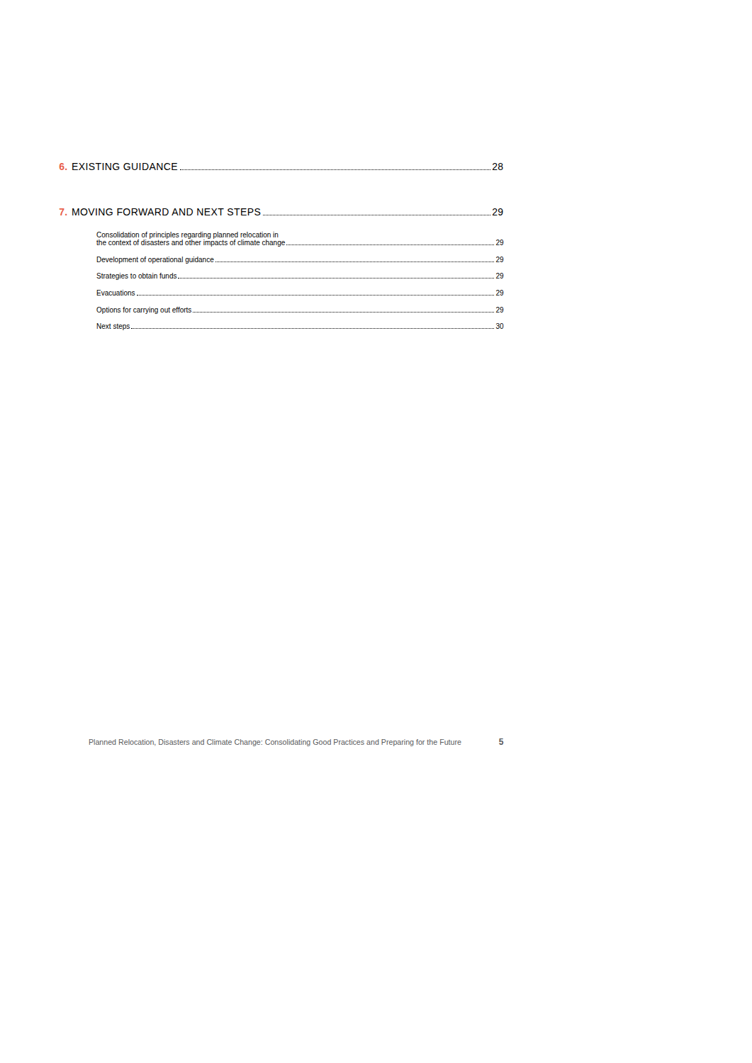6. EXISTING GUIDANCE 28
7. MOVING FORWARD AND NEXT STEPS 29
Consolidation of principles regarding planned relocation in the context of disasters and other impacts of climate change 29
Development of operational guidance 29
Strategies to obtain funds 29
Evacuations 29
Options for carrying out efforts 29
Next steps 30
Planned Relocation, Disasters and Climate Change: Consolidating Good Practices and Preparing for the Future 5